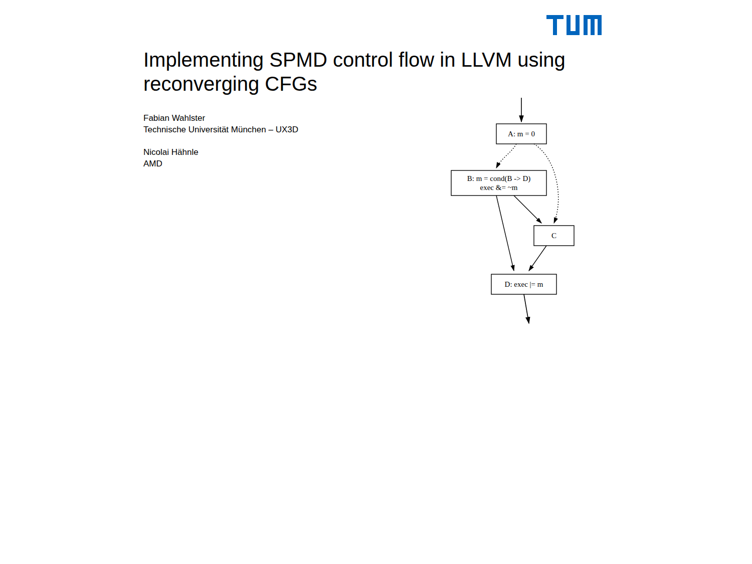Implementing SPMD control flow in LLVM using reconverging CFGs
Fabian Wahlster
Technische Universität München – UX3D
Nicolai Hähnle
AMD
A: m = 0 B: m = cond(B -> D) exec &= ~m C D: exec |= m